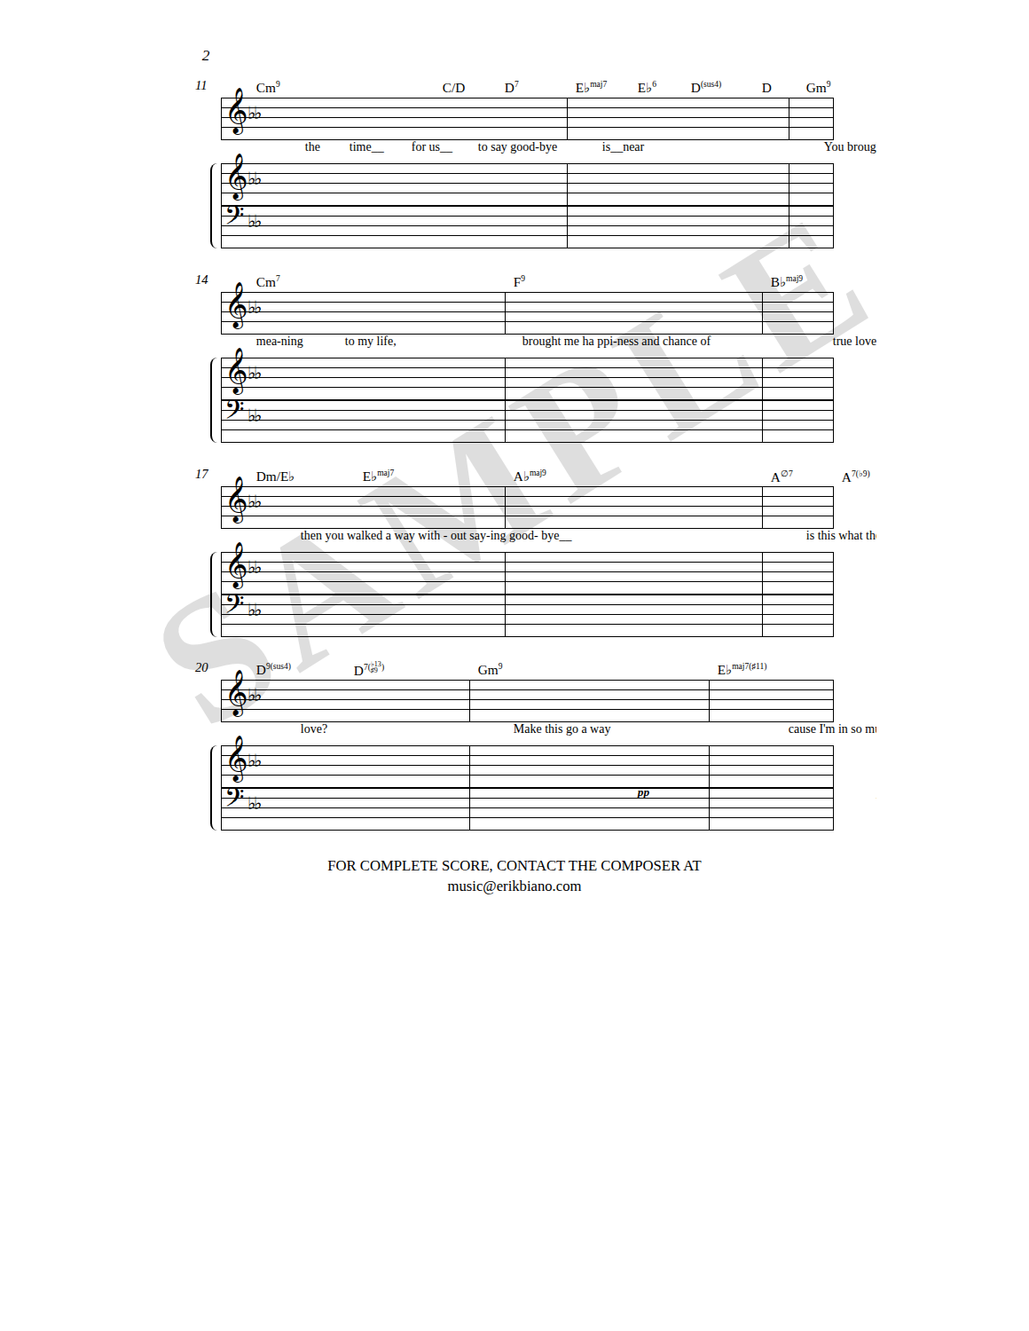2
SAMPLE
11
Cm9 C/D D7 E♭maj7 E♭6 D(sus4) D Gm9
𝄞 ♭♭
the time__ for us__ to say good-bye is__near You brought so much
𝄞 ♭♭
𝄢 ♭♭
14
Cm7 F9 B♭maj9
𝄞 ♭♭
mea-ning to my life, brought me ha ppi-ness and chance of true love
𝄞 ♭♭
𝄢 ♭♭
17
Dm/E♭ E♭maj7 A♭maj9 A∅7 A7(♭9)
𝄞 ♭♭
then you walked a way with - out say-ing good- bye__ is this what they call true
𝄞 ♭♭
𝄢 ♭♭
20
D9(sus4) D7(♭13
♯9) Gm9 E♭maj7(♯11)
𝄞 ♭♭
love? Make this go a way cause I'm in so much pain
𝄞 ♭♭ pp pp
𝄢 ♭♭
FOR COMPLETE SCORE, CONTACT THE COMPOSER AT
music@erikbiano.com